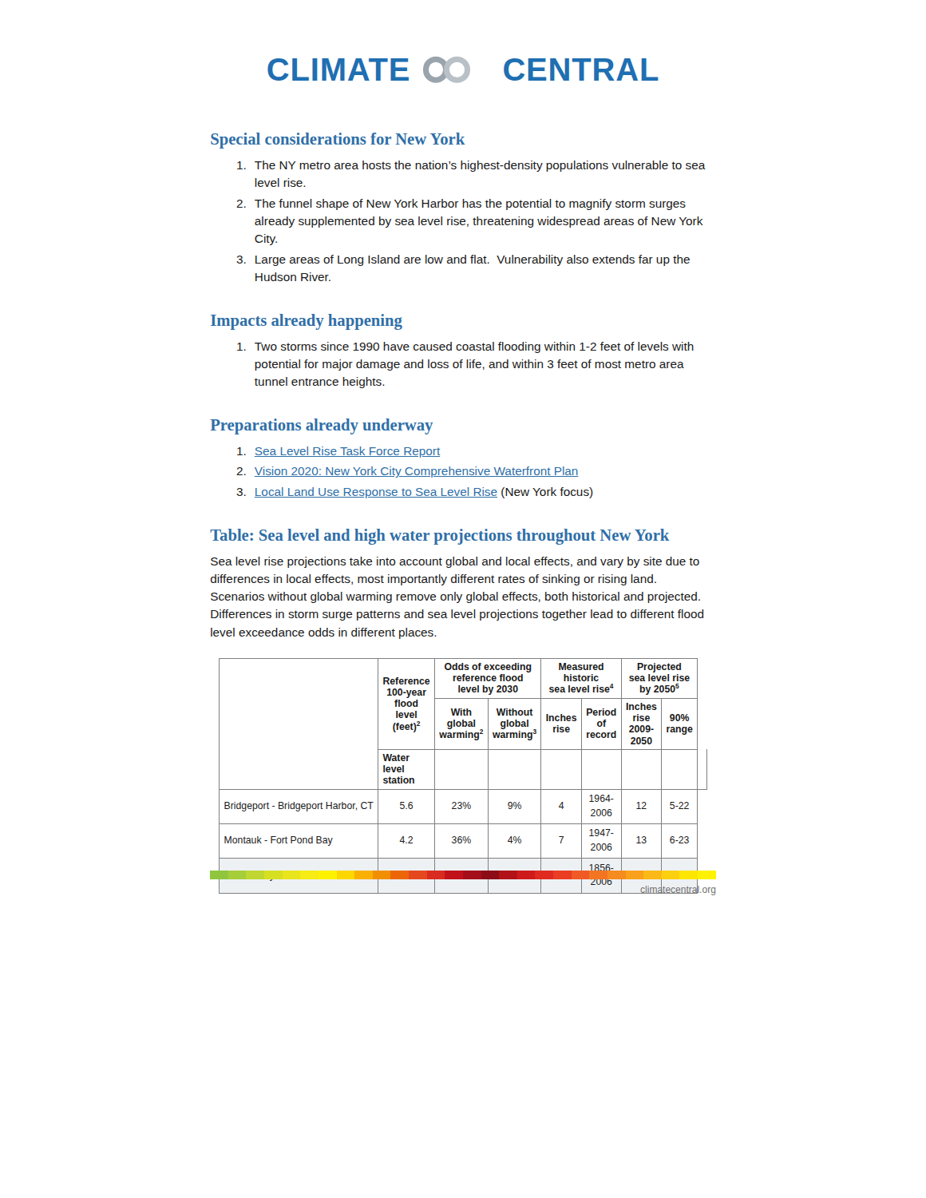CLIMATE CENTRAL
Special considerations for New York
The NY metro area hosts the nation’s highest-density populations vulnerable to sea level rise.
The funnel shape of New York Harbor has the potential to magnify storm surges already supplemented by sea level rise, threatening widespread areas of New York City.
Large areas of Long Island are low and flat. Vulnerability also extends far up the Hudson River.
Impacts already happening
Two storms since 1990 have caused coastal flooding within 1-2 feet of levels with potential for major damage and loss of life, and within 3 feet of most metro area tunnel entrance heights.
Preparations already underway
Sea Level Rise Task Force Report
Vision 2020: New York City Comprehensive Waterfront Plan
Local Land Use Response to Sea Level Rise (New York focus)
Table: Sea level and high water projections throughout New York
Sea level rise projections take into account global and local effects, and vary by site due to differences in local effects, most importantly different rates of sinking or rising land. Scenarios without global warming remove only global effects, both historical and projected. Differences in storm surge patterns and sea level projections together lead to different flood level exceedance odds in different places.
| | Reference 100-year flood level (feet) 2 | Odds of exceeding reference flood level by 2030 | Measured historic sea level rise 4 | Projected sea level rise by 2050 5 |
| --- | --- | --- | --- | --- |
| With global warming 2 | Without global warming 3 | Inches rise | Period of record | Inches rise 2009-2050 | 90% range |
| Water level station | | | | | | | |
| Bridgeport - Bridgeport Harbor, CT | 5.6 | 23% | 9% | 4 | 1964-2006 | 12 | 5-22 |
| Montauk - Fort Pond Bay | 4.2 | 36% | 4% | 7 | 1947-2006 | 13 | 6-23 |
| The Battery - New York Harbor | 5.2 | 26% | 8% | 16 | 1856-2006 | 13 | 6-23 |
climatecentral.org